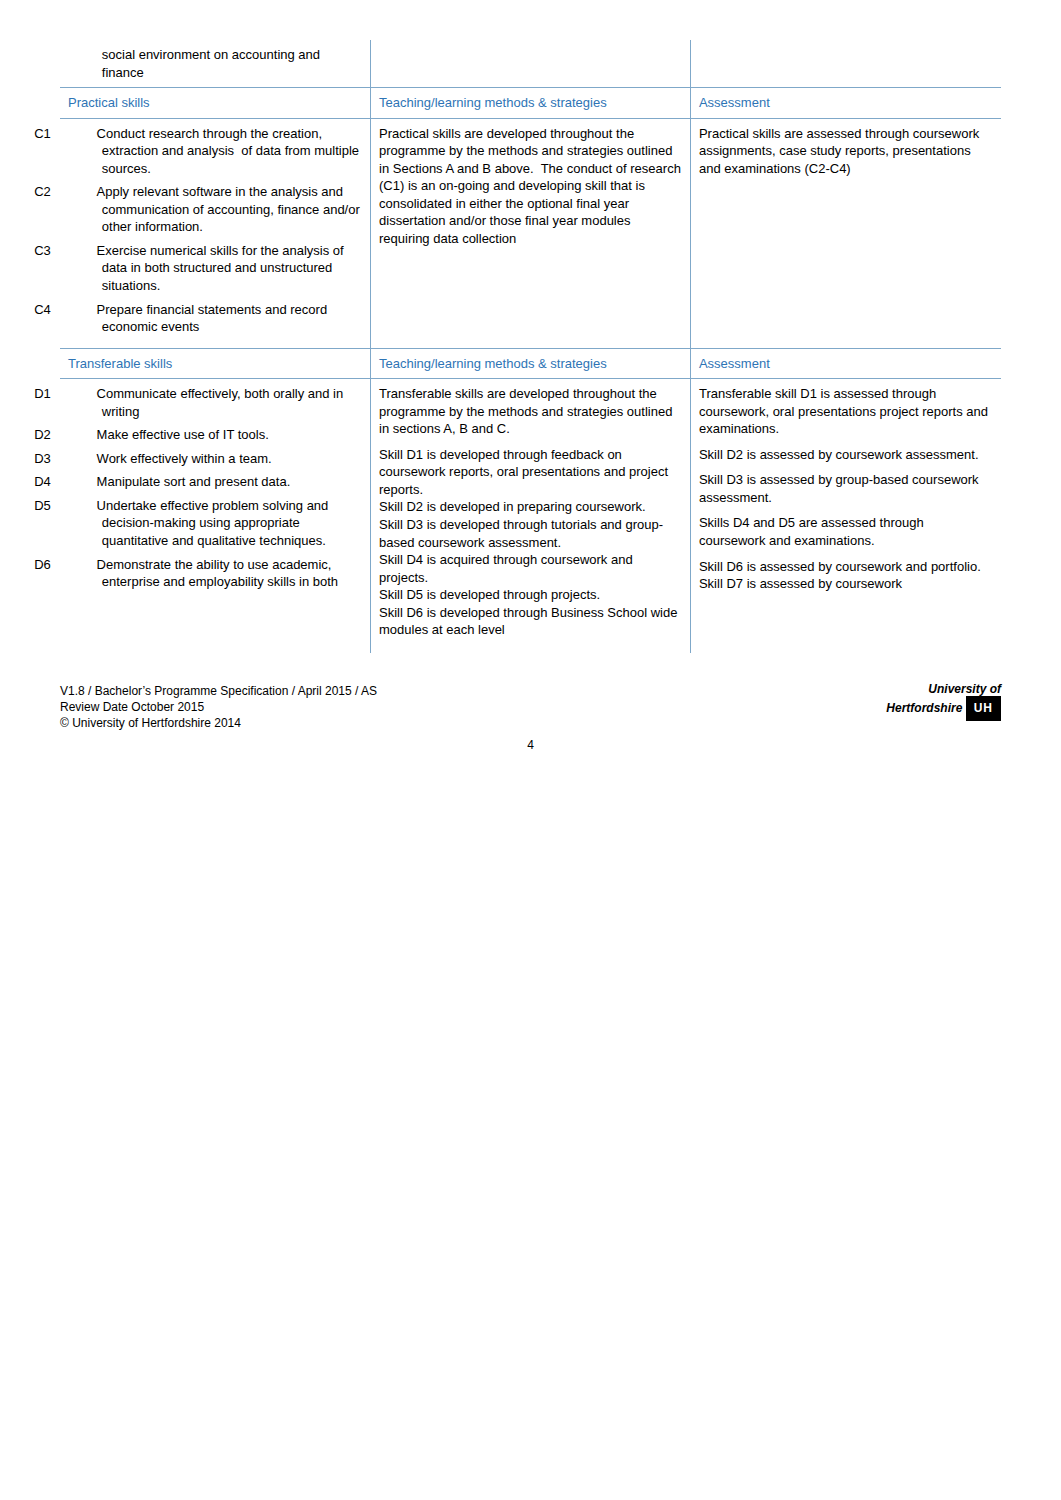| social environment on accounting and finance | | |
| Practical skills | Teaching/learning methods & strategies | Assessment |
| C1 Conduct research through the creation, extraction and analysis of data from multiple sources. C2 Apply relevant software in the analysis and communication of accounting, finance and/or other information. C3 Exercise numerical skills for the analysis of data in both structured and unstructured situations. C4 Prepare financial statements and record economic events | Practical skills are developed throughout the programme by the methods and strategies outlined in Sections A and B above. The conduct of research (C1) is an on-going and developing skill that is consolidated in either the optional final year dissertation and/or those final year modules requiring data collection | Practical skills are assessed through coursework assignments, case study reports, presentations and examinations (C2-C4) |
| Transferable skills | Teaching/learning methods & strategies | Assessment |
| D1 Communicate effectively, both orally and in writing D2 Make effective use of IT tools. D3 Work effectively within a team. D4 Manipulate sort and present data. D5 Undertake effective problem solving and decision-making using appropriate quantitative and qualitative techniques. D6 Demonstrate the ability to use academic, enterprise and employability skills in both | Transferable skills are developed throughout the programme by the methods and strategies outlined in sections A, B and C. Skill D1 is developed through feedback on coursework reports, oral presentations and project reports. Skill D2 is developed in preparing coursework. Skill D3 is developed through tutorials and group-based coursework assessment. Skill D4 is acquired through coursework and projects. Skill D5 is developed through projects. Skill D6 is developed through Business School wide modules at each level | Transferable skill D1 is assessed through coursework, oral presentations project reports and examinations. Skill D2 is assessed by coursework assessment. Skill D3 is assessed by group-based coursework assessment. Skills D4 and D5 are assessed through coursework and examinations. Skill D6 is assessed by coursework and portfolio. Skill D7 is assessed by coursework |
University of
Hertfordshire UH
V1.8 / Bachelor’s Programme Specification / April 2015 / AS
Review Date October 2015
© University of Hertfordshire 2014
4